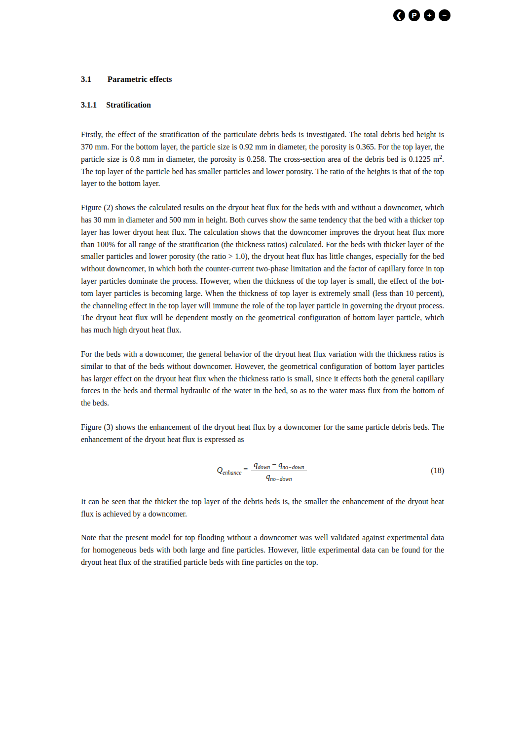❮ P + −
3.1 Parametric effects
3.1.1 Stratification
Firstly, the effect of the stratification of the particulate debris beds is investigated. The total debris bed height is 370 mm. For the bottom layer, the particle size is 0.92 mm in diameter, the porosity is 0.365. For the top layer, the particle size is 0.8 mm in diameter, the porosity is 0.258. The cross-section area of the debris bed is 0.1225 m2. The top layer of the particle bed has smaller particles and lower porosity. The ratio of the heights is that of the top layer to the bottom layer.
Figure (2) shows the calculated results on the dryout heat flux for the beds with and without a downcomer, which has 30 mm in diameter and 500 mm in height. Both curves show the same tendency that the bed with a thicker top layer has lower dryout heat flux. The calculation shows that the downcomer improves the dryout heat flux more than 100% for all range of the stratification (the thickness ratios) calculated. For the beds with thicker layer of the smaller particles and lower porosity (the ratio > 1.0), the dryout heat flux has little changes, especially for the bed without downcomer, in which both the counter-current two-phase limitation and the factor of capillary force in top layer particles dominate the process. However, when the thickness of the top layer is small, the effect of the bottom layer particles is becoming large. When the thickness of top layer is extremely small (less than 10 percent), the channeling effect in the top layer will immune the role of the top layer particle in governing the dryout process. The dryout heat flux will be dependent mostly on the geometrical configuration of bottom layer particle, which has much high dryout heat flux.
For the beds with a downcomer, the general behavior of the dryout heat flux variation with the thickness ratios is similar to that of the beds without downcomer. However, the geometrical configuration of bottom layer particles has larger effect on the dryout heat flux when the thickness ratio is small, since it effects both the general capillary forces in the beds and thermal hydraulic of the water in the bed, so as to the water mass flux from the bottom of the beds.
Figure (3) shows the enhancement of the dryout heat flux by a downcomer for the same particle debris beds. The enhancement of the dryout heat flux is expressed as
Qenhance = qdown − qno−down qno−down (18)
It can be seen that the thicker the top layer of the debris beds is, the smaller the enhancement of the dryout heat flux is achieved by a downcomer.
Note that the present model for top flooding without a downcomer was well validated against experimental data for homogeneous beds with both large and fine particles. However, little experimental data can be found for the dryout heat flux of the stratified particle beds with fine particles on the top.